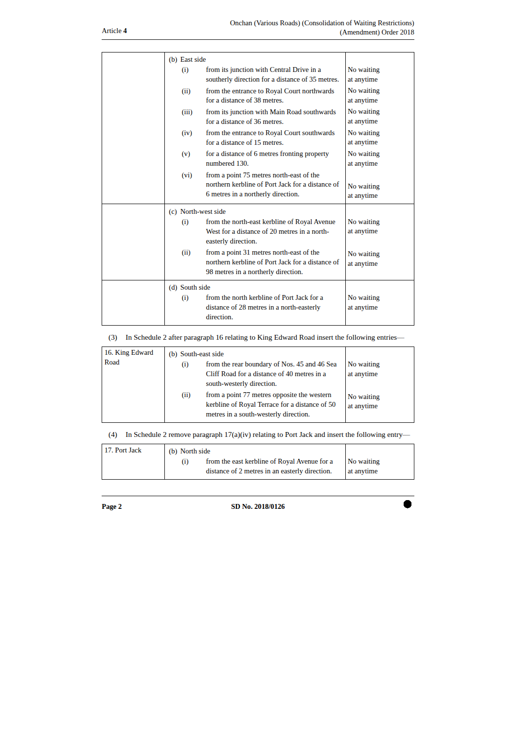Article 4
Onchan (Various Roads) (Consolidation of Waiting Restrictions)
(Amendment) Order 2018
| | (b) East side (i) from its junction with Central Drive in a southerly direction for a distance of 35 metres. (ii) from the entrance to Royal Court northwards for a distance of 38 metres. (iii) from its junction with Main Road southwards for a distance of 36 metres. (iv) from the entrance to Royal Court southwards for a distance of 15 metres. (v) for a distance of 6 metres fronting property numbered 130. (vi) from a point 75 metres north-east of the northern kerbline of Port Jack for a distance of 6 metres in a northerly direction. | No waiting at anytime No waiting at anytime No waiting at anytime No waiting at anytime No waiting at anytime No waiting at anytime |
| | (c) North-west side (i) from the north-east kerbline of Royal Avenue West for a distance of 20 metres in a north-easterly direction. (ii) from a point 31 metres north-east of the northern kerbline of Port Jack for a distance of 98 metres in a northerly direction. | No waiting at anytime No waiting at anytime |
| | (d) South side (i) from the north kerbline of Port Jack for a distance of 28 metres in a north-easterly direction. | No waiting at anytime |
(3)
In Schedule 2 after paragraph 16 relating to King Edward Road insert the following entries—
| 16. King Edward Road | (b) South-east side (i) from the rear boundary of Nos. 45 and 46 Sea Cliff Road for a distance of 40 metres in a south-westerly direction. (ii) from a point 77 metres opposite the western kerbline of Royal Terrace for a distance of 50 metres in a south-westerly direction. | No waiting at anytime No waiting at anytime |
(4)
In Schedule 2 remove paragraph 17(a)(iv) relating to Port Jack and insert the following entry—
| 17. Port Jack | (b) North side (i) from the east kerbline of Royal Avenue for a distance of 2 metres in an easterly direction. | No waiting at anytime |
Page 2
SD No. 2018/0126